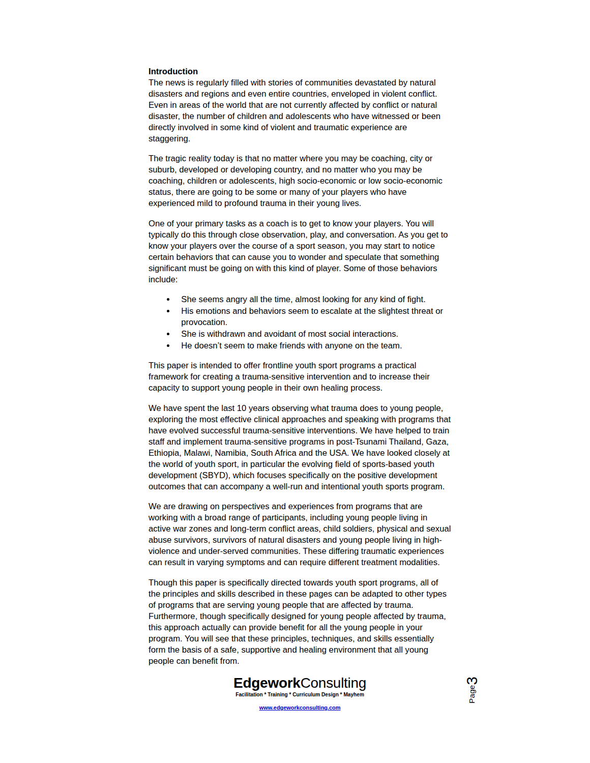Introduction
The news is regularly filled with stories of communities devastated by natural disasters and regions and even entire countries, enveloped in violent conflict. Even in areas of the world that are not currently affected by conflict or natural disaster, the number of children and adolescents who have witnessed or been directly involved in some kind of violent and traumatic experience are staggering.
The tragic reality today is that no matter where you may be coaching, city or suburb, developed or developing country, and no matter who you may be coaching, children or adolescents, high socio-economic or low socio-economic status, there are going to be some or many of your players who have experienced mild to profound trauma in their young lives.
One of your primary tasks as a coach is to get to know your players. You will typically do this through close observation, play, and conversation. As you get to know your players over the course of a sport season, you may start to notice certain behaviors that can cause you to wonder and speculate that something significant must be going on with this kind of player. Some of those behaviors include:
She seems angry all the time, almost looking for any kind of fight.
His emotions and behaviors seem to escalate at the slightest threat or provocation.
She is withdrawn and avoidant of most social interactions.
He doesn’t seem to make friends with anyone on the team.
This paper is intended to offer frontline youth sport programs a practical framework for creating a trauma-sensitive intervention and to increase their capacity to support young people in their own healing process.
We have spent the last 10 years observing what trauma does to young people, exploring the most effective clinical approaches and speaking with programs that have evolved successful trauma-sensitive interventions. We have helped to train staff and implement trauma-sensitive programs in post-Tsunami Thailand, Gaza, Ethiopia, Malawi, Namibia, South Africa and the USA. We have looked closely at the world of youth sport, in particular the evolving field of sports-based youth development (SBYD), which focuses specifically on the positive development outcomes that can accompany a well-run and intentional youth sports program.
We are drawing on perspectives and experiences from programs that are working with a broad range of participants, including young people living in active war zones and long-term conflict areas, child soldiers, physical and sexual abuse survivors, survivors of natural disasters and young people living in high-violence and under-served communities. These differing traumatic experiences can result in varying symptoms and can require different treatment modalities.
Though this paper is specifically directed towards youth sport programs, all of the principles and skills described in these pages can be adapted to other types of programs that are serving young people that are affected by trauma. Furthermore, though specifically designed for young people affected by trauma, this approach actually can provide benefit for all the young people in your program. You will see that these principles, techniques, and skills essentially form the basis of a safe, supportive and healing environment that all young people can benefit from.
Page3
Edgework Consulting
Facilitation * Training * Curriculum Design * Mayhem
www.edgeworkconsulting.com